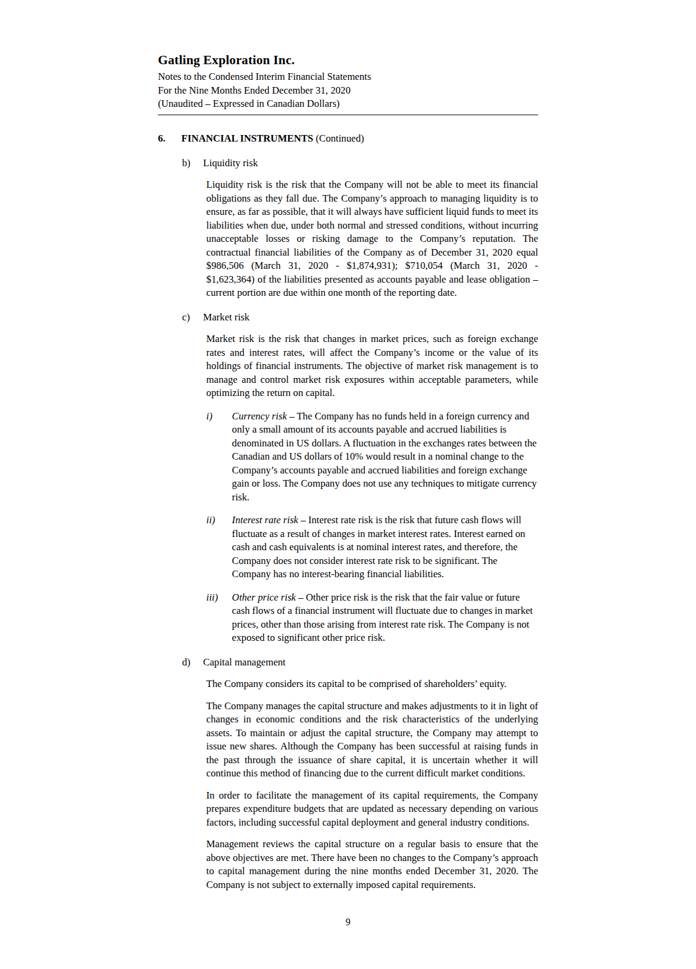Gatling Exploration Inc.
Notes to the Condensed Interim Financial Statements
For the Nine Months Ended December 31, 2020
(Unaudited – Expressed in Canadian Dollars)
6. FINANCIAL INSTRUMENTS (Continued)
b) Liquidity risk
Liquidity risk is the risk that the Company will not be able to meet its financial obligations as they fall due. The Company’s approach to managing liquidity is to ensure, as far as possible, that it will always have sufficient liquid funds to meet its liabilities when due, under both normal and stressed conditions, without incurring unacceptable losses or risking damage to the Company’s reputation. The contractual financial liabilities of the Company as of December 31, 2020 equal $986,506 (March 31, 2020 - $1,874,931); $710,054 (March 31, 2020 - $1,623,364) of the liabilities presented as accounts payable and lease obligation – current portion are due within one month of the reporting date.
c) Market risk
Market risk is the risk that changes in market prices, such as foreign exchange rates and interest rates, will affect the Company’s income or the value of its holdings of financial instruments. The objective of market risk management is to manage and control market risk exposures within acceptable parameters, while optimizing the return on capital.
i) Currency risk – The Company has no funds held in a foreign currency and only a small amount of its accounts payable and accrued liabilities is denominated in US dollars. A fluctuation in the exchanges rates between the Canadian and US dollars of 10% would result in a nominal change to the Company’s accounts payable and accrued liabilities and foreign exchange gain or loss. The Company does not use any techniques to mitigate currency risk.
ii) Interest rate risk – Interest rate risk is the risk that future cash flows will fluctuate as a result of changes in market interest rates. Interest earned on cash and cash equivalents is at nominal interest rates, and therefore, the Company does not consider interest rate risk to be significant. The Company has no interest-bearing financial liabilities.
iii) Other price risk – Other price risk is the risk that the fair value or future cash flows of a financial instrument will fluctuate due to changes in market prices, other than those arising from interest rate risk. The Company is not exposed to significant other price risk.
d) Capital management
The Company considers its capital to be comprised of shareholders’ equity.
The Company manages the capital structure and makes adjustments to it in light of changes in economic conditions and the risk characteristics of the underlying assets. To maintain or adjust the capital structure, the Company may attempt to issue new shares. Although the Company has been successful at raising funds in the past through the issuance of share capital, it is uncertain whether it will continue this method of financing due to the current difficult market conditions.
In order to facilitate the management of its capital requirements, the Company prepares expenditure budgets that are updated as necessary depending on various factors, including successful capital deployment and general industry conditions.
Management reviews the capital structure on a regular basis to ensure that the above objectives are met. There have been no changes to the Company’s approach to capital management during the nine months ended December 31, 2020. The Company is not subject to externally imposed capital requirements.
9